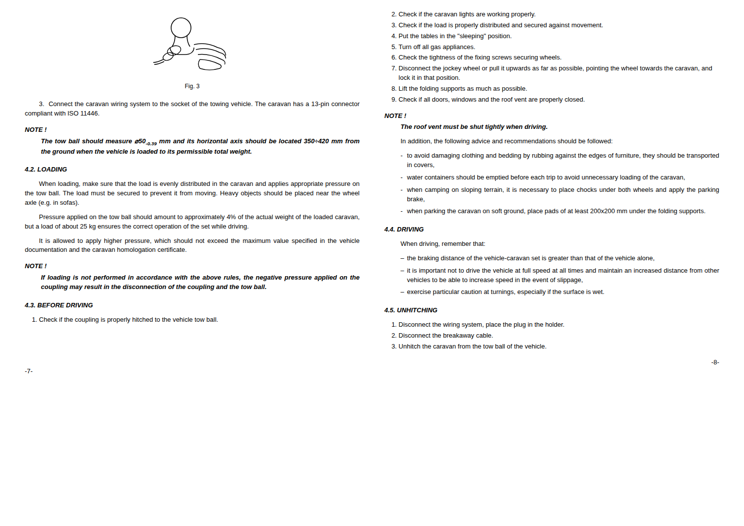Fig. 3
3. Connect the caravan wiring system to the socket of the towing vehicle. The caravan has a 13-pin connector compliant with ISO 11446.
NOTE !
The tow ball should measure ⌀50-0.39 mm and its horizontal axis should be located 350÷420 mm from the ground when the vehicle is loaded to its permissible total weight.
4.2. LOADING
When loading, make sure that the load is evenly distributed in the caravan and applies appropriate pressure on the tow ball. The load must be secured to prevent it from moving. Heavy objects should be placed near the wheel axle (e.g. in sofas).
Pressure applied on the tow ball should amount to approximately 4% of the actual weight of the loaded caravan, but a load of about 25 kg ensures the correct operation of the set while driving.
It is allowed to apply higher pressure, which should not exceed the maximum value specified in the vehicle documentation and the caravan homologation certificate.
NOTE !
If loading is not performed in accordance with the above rules, the negative pressure applied on the coupling may result in the disconnection of the coupling and the tow ball.
4.3. BEFORE DRIVING
Check if the coupling is properly hitched to the vehicle tow ball.
-7-
Check if the caravan lights are working properly.
Check if the load is properly distributed and secured against movement.
Put the tables in the "sleeping" position.
Turn off all gas appliances.
Check the tightness of the fixing screws securing wheels.
Disconnect the jockey wheel or pull it upwards as far as possible, pointing the wheel towards the caravan, and lock it in that position.
Lift the folding supports as much as possible.
Check if all doors, windows and the roof vent are properly closed.
NOTE !
The roof vent must be shut tightly when driving.
In addition, the following advice and recommendations should be followed:
to avoid damaging clothing and bedding by rubbing against the edges of furniture, they should be transported in covers,
water containers should be emptied before each trip to avoid unnecessary loading of the caravan,
when camping on sloping terrain, it is necessary to place chocks under both wheels and apply the parking brake,
when parking the caravan on soft ground, place pads of at least 200x200 mm under the folding supports.
4.4. DRIVING
When driving, remember that:
the braking distance of the vehicle-caravan set is greater than that of the vehicle alone,
it is important not to drive the vehicle at full speed at all times and maintain an increased distance from other vehicles to be able to increase speed in the event of slippage,
exercise particular caution at turnings, especially if the surface is wet.
4.5. UNHITCHING
Disconnect the wiring system, place the plug in the holder.
Disconnect the breakaway cable.
Unhitch the caravan from the tow ball of the vehicle.
-8-